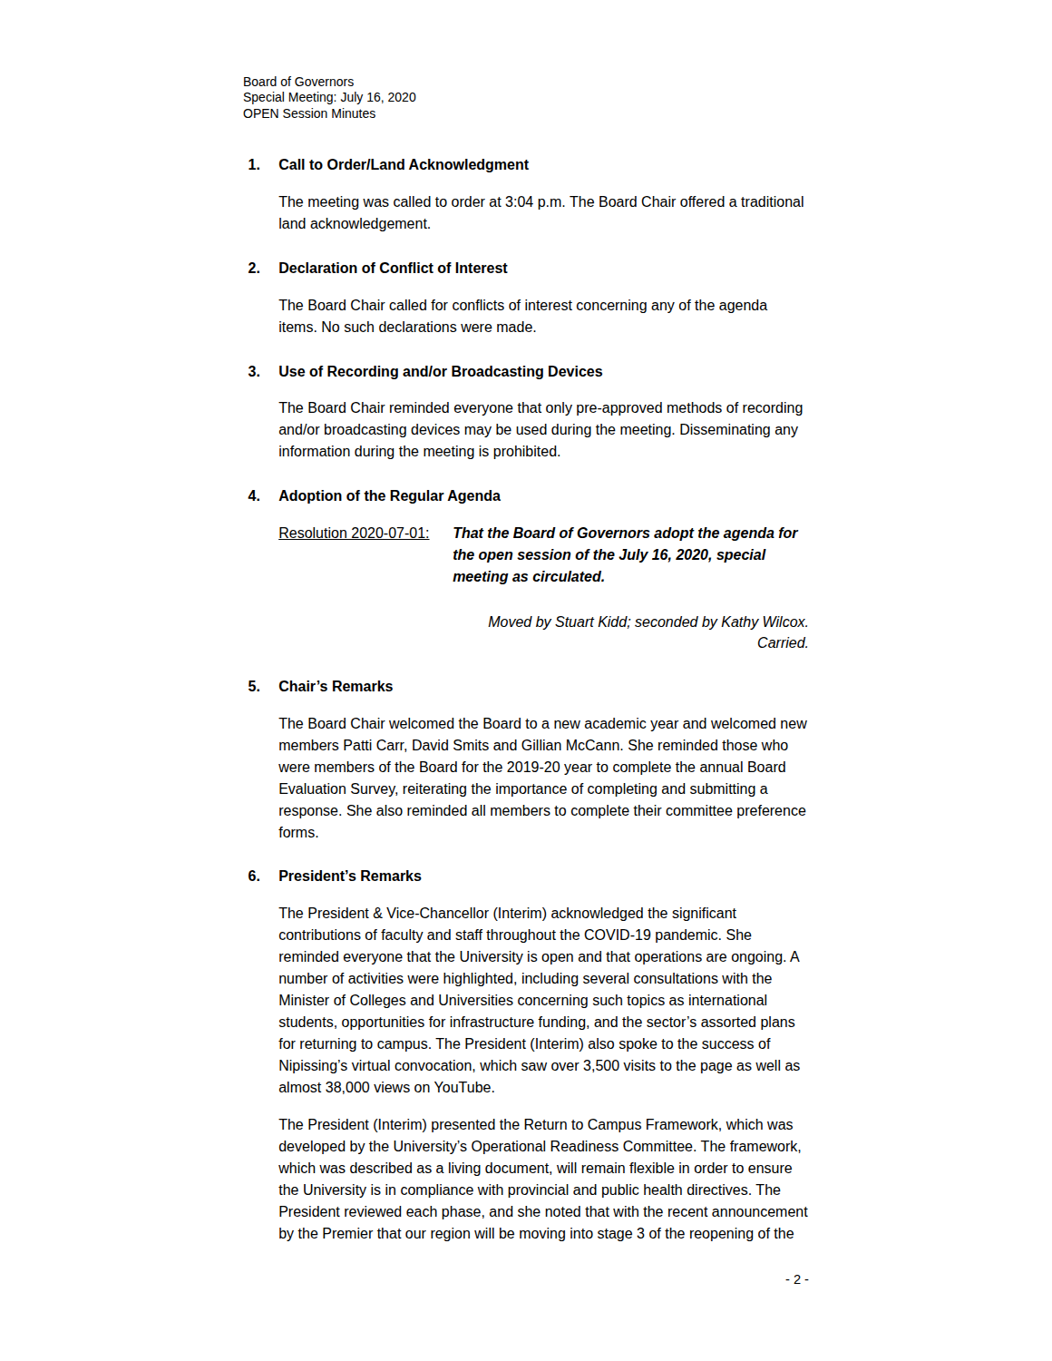Board of Governors
Special Meeting: July 16, 2020
OPEN Session Minutes
Call to Order/Land Acknowledgment
The meeting was called to order at 3:04 p.m. The Board Chair offered a traditional land acknowledgement.
Declaration of Conflict of Interest
The Board Chair called for conflicts of interest concerning any of the agenda items. No such declarations were made.
Use of Recording and/or Broadcasting Devices
The Board Chair reminded everyone that only pre-approved methods of recording and/or broadcasting devices may be used during the meeting. Disseminating any information during the meeting is prohibited.
Adoption of the Regular Agenda
Resolution 2020-07-01: That the Board of Governors adopt the agenda for the open session of the July 16, 2020, special meeting as circulated.
Moved by Stuart Kidd; seconded by Kathy Wilcox.
Carried.
Chair’s Remarks
The Board Chair welcomed the Board to a new academic year and welcomed new members Patti Carr, David Smits and Gillian McCann. She reminded those who were members of the Board for the 2019-20 year to complete the annual Board Evaluation Survey, reiterating the importance of completing and submitting a response. She also reminded all members to complete their committee preference forms.
President’s Remarks
The President & Vice-Chancellor (Interim) acknowledged the significant contributions of faculty and staff throughout the COVID-19 pandemic. She reminded everyone that the University is open and that operations are ongoing. A number of activities were highlighted, including several consultations with the Minister of Colleges and Universities concerning such topics as international students, opportunities for infrastructure funding, and the sector’s assorted plans for returning to campus. The President (Interim) also spoke to the success of Nipissing’s virtual convocation, which saw over 3,500 visits to the page as well as almost 38,000 views on YouTube.
The President (Interim) presented the Return to Campus Framework, which was developed by the University’s Operational Readiness Committee. The framework, which was described as a living document, will remain flexible in order to ensure the University is in compliance with provincial and public health directives. The President reviewed each phase, and she noted that with the recent announcement by the Premier that our region will be moving into stage 3 of the reopening of the
- 2 -